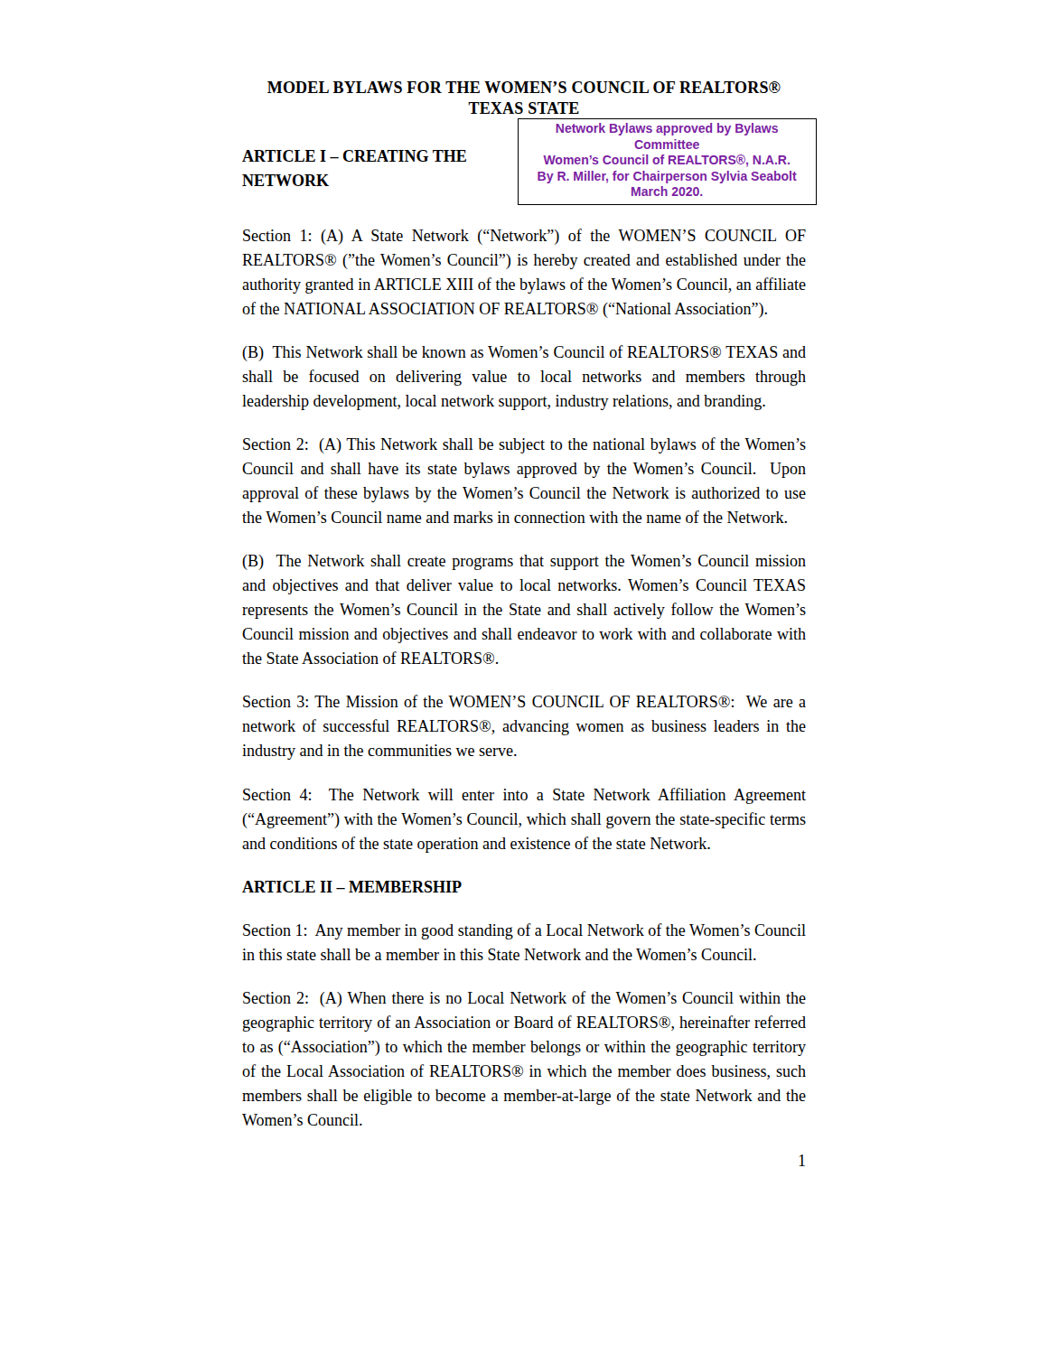MODEL BYLAWS FOR THE WOMEN’S COUNCIL OF REALTORS®
TEXAS STATE
ARTICLE I – CREATING THE NETWORK
Network Bylaws approved by Bylaws Committee
Women’s Council of REALTORS®, N.A.R.
By R. Miller, for Chairperson Sylvia Seabolt March 2020.
Section 1: (A) A State Network (“Network”) of the WOMEN’S COUNCIL OF REALTORS® (”the Women’s Council”) is hereby created and established under the authority granted in ARTICLE XIII of the bylaws of the Women’s Council, an affiliate of the NATIONAL ASSOCIATION OF REALTORS® (“National Association”).
(B) This Network shall be known as Women’s Council of REALTORS® TEXAS and shall be focused on delivering value to local networks and members through leadership development, local network support, industry relations, and branding.
Section 2: (A) This Network shall be subject to the national bylaws of the Women’s Council and shall have its state bylaws approved by the Women’s Council. Upon approval of these bylaws by the Women’s Council the Network is authorized to use the Women’s Council name and marks in connection with the name of the Network.
(B) The Network shall create programs that support the Women’s Council mission and objectives and that deliver value to local networks. Women’s Council TEXAS represents the Women’s Council in the State and shall actively follow the Women’s Council mission and objectives and shall endeavor to work with and collaborate with the State Association of REALTORS®.
Section 3: The Mission of the WOMEN’S COUNCIL OF REALTORS®: We are a network of successful REALTORS®, advancing women as business leaders in the industry and in the communities we serve.
Section 4: The Network will enter into a State Network Affiliation Agreement (“Agreement”) with the Women’s Council, which shall govern the state-specific terms and conditions of the state operation and existence of the state Network.
ARTICLE II – MEMBERSHIP
Section 1: Any member in good standing of a Local Network of the Women’s Council in this state shall be a member in this State Network and the Women’s Council.
Section 2: (A) When there is no Local Network of the Women’s Council within the geographic territory of an Association or Board of REALTORS®, hereinafter referred to as (“Association”) to which the member belongs or within the geographic territory of the Local Association of REALTORS® in which the member does business, such members shall be eligible to become a member-at-large of the state Network and the Women’s Council.
1